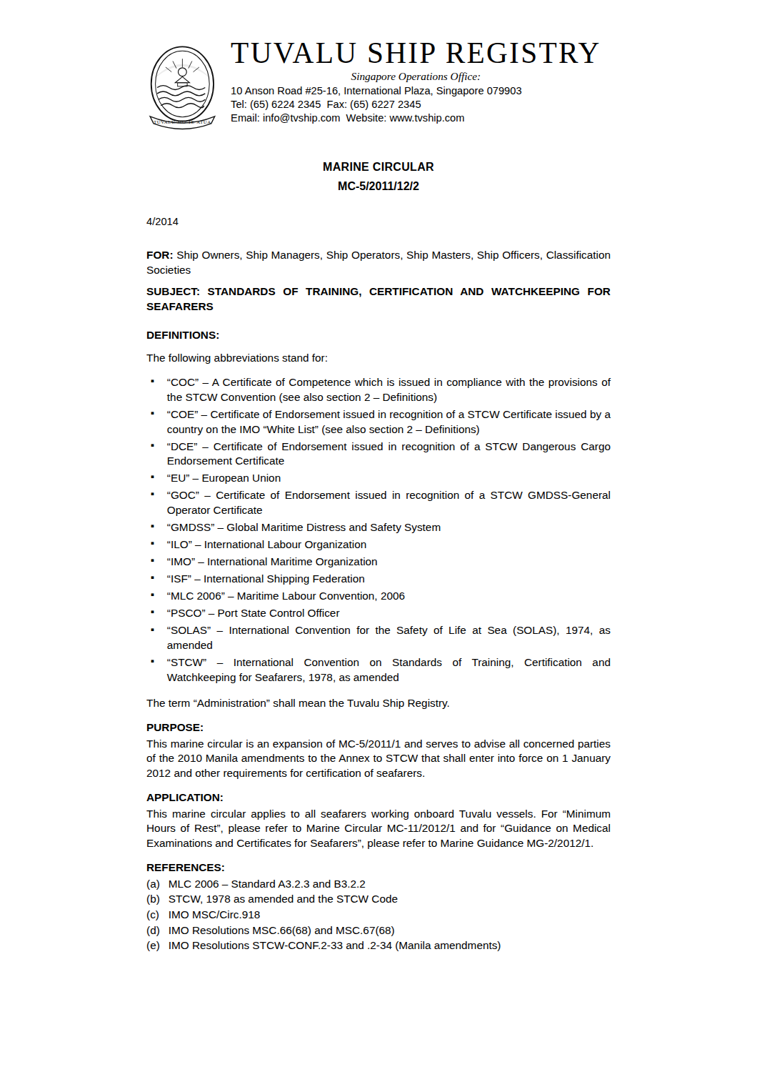TUVALU·MO·TE·ATUA
TUVALU SHIP REGISTRY
Singapore Operations Office:
10 Anson Road #25-16, International Plaza, Singapore 079903
Tel: (65) 6224 2345 Fax: (65) 6227 2345
Email: info@tvship.com Website: www.tvship.com
MARINE CIRCULAR
MC-5/2011/12/2
4/2014
FOR: Ship Owners, Ship Managers, Ship Operators, Ship Masters, Ship Officers, Classification Societies
SUBJECT: STANDARDS OF TRAINING, CERTIFICATION AND WATCHKEEPING FOR SEAFARERS
DEFINITIONS:
The following abbreviations stand for:
“COC” – A Certificate of Competence which is issued in compliance with the provisions of the STCW Convention (see also section 2 – Definitions)
“COE” – Certificate of Endorsement issued in recognition of a STCW Certificate issued by a country on the IMO “White List” (see also section 2 – Definitions)
“DCE” – Certificate of Endorsement issued in recognition of a STCW Dangerous Cargo Endorsement Certificate
“EU” – European Union
“GOC” – Certificate of Endorsement issued in recognition of a STCW GMDSS-General Operator Certificate
“GMDSS” – Global Maritime Distress and Safety System
“ILO” – International Labour Organization
“IMO” – International Maritime Organization
“ISF” – International Shipping Federation
“MLC 2006” – Maritime Labour Convention, 2006
“PSCO” – Port State Control Officer
“SOLAS” – International Convention for the Safety of Life at Sea (SOLAS), 1974, as amended
“STCW” – International Convention on Standards of Training, Certification and Watchkeeping for Seafarers, 1978, as amended
The term “Administration” shall mean the Tuvalu Ship Registry.
PURPOSE:
This marine circular is an expansion of MC-5/2011/1 and serves to advise all concerned parties of the 2010 Manila amendments to the Annex to STCW that shall enter into force on 1 January 2012 and other requirements for certification of seafarers.
APPLICATION:
This marine circular applies to all seafarers working onboard Tuvalu vessels. For “Minimum Hours of Rest”, please refer to Marine Circular MC-11/2012/1 and for “Guidance on Medical Examinations and Certificates for Seafarers”, please refer to Marine Guidance MG-2/2012/1.
REFERENCES:
(a) MLC 2006 – Standard A3.2.3 and B3.2.2
(b) STCW, 1978 as amended and the STCW Code
(c) IMO MSC/Circ.918
(d) IMO Resolutions MSC.66(68) and MSC.67(68)
(e) IMO Resolutions STCW-CONF.2-33 and .2-34 (Manila amendments)